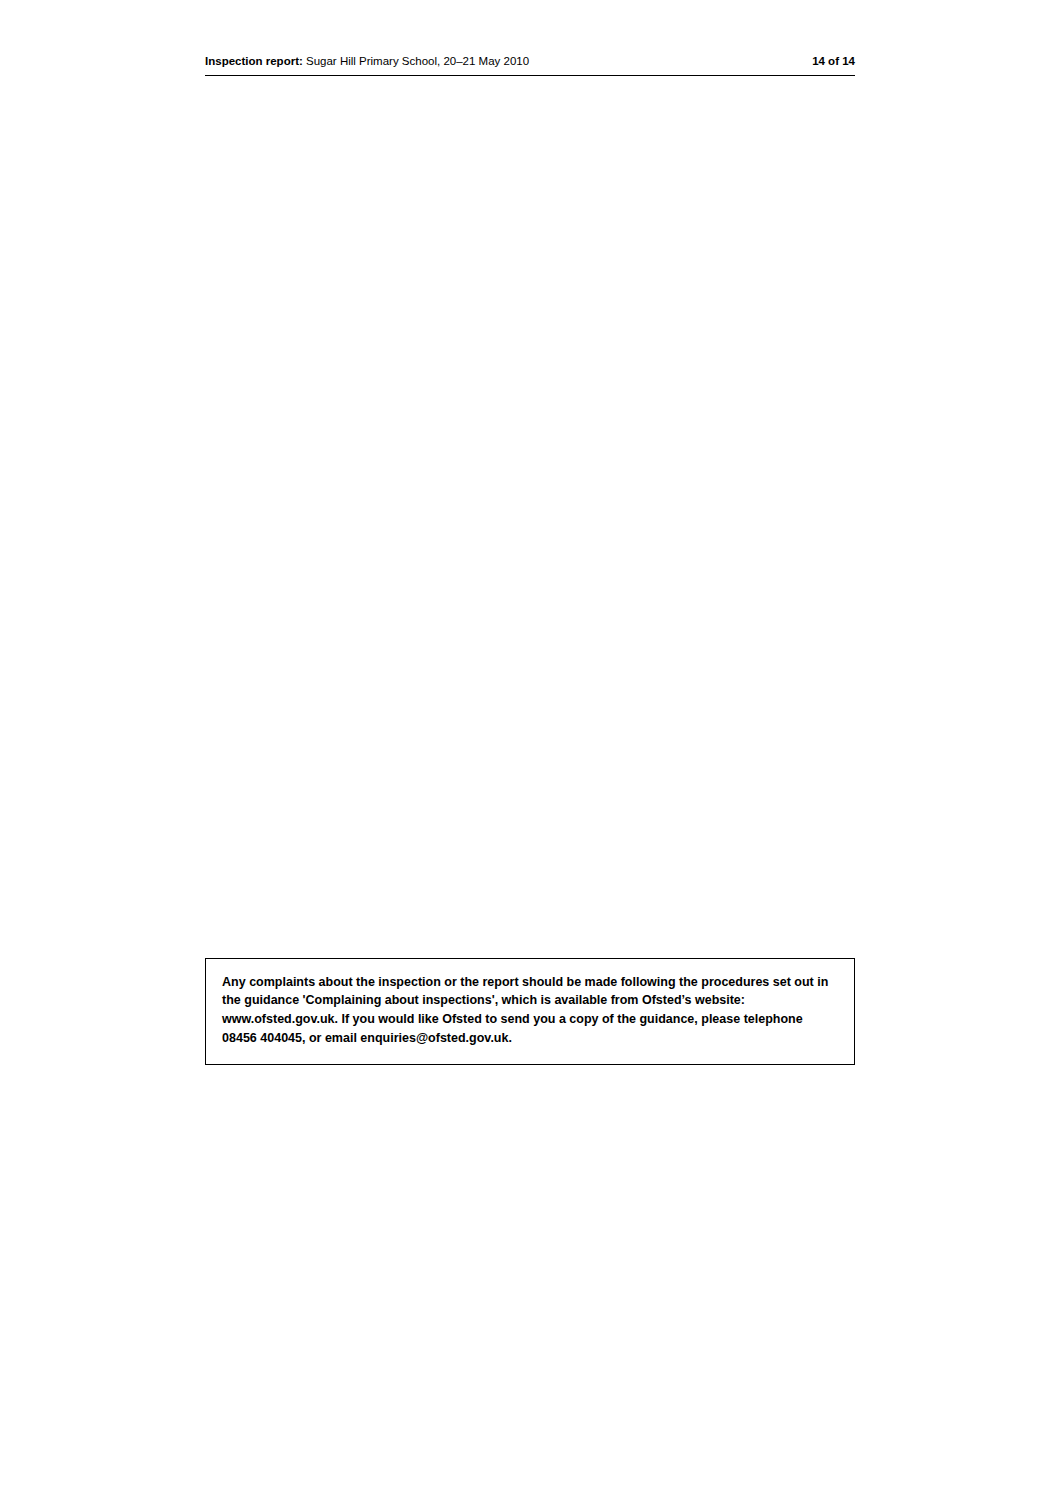Inspection report: Sugar Hill Primary School, 20–21 May 2010
14 of 14
Any complaints about the inspection or the report should be made following the procedures set out in the guidance 'Complaining about inspections', which is available from Ofsted’s website: www.ofsted.gov.uk. If you would like Ofsted to send you a copy of the guidance, please telephone 08456 404045, or email enquiries@ofsted.gov.uk.